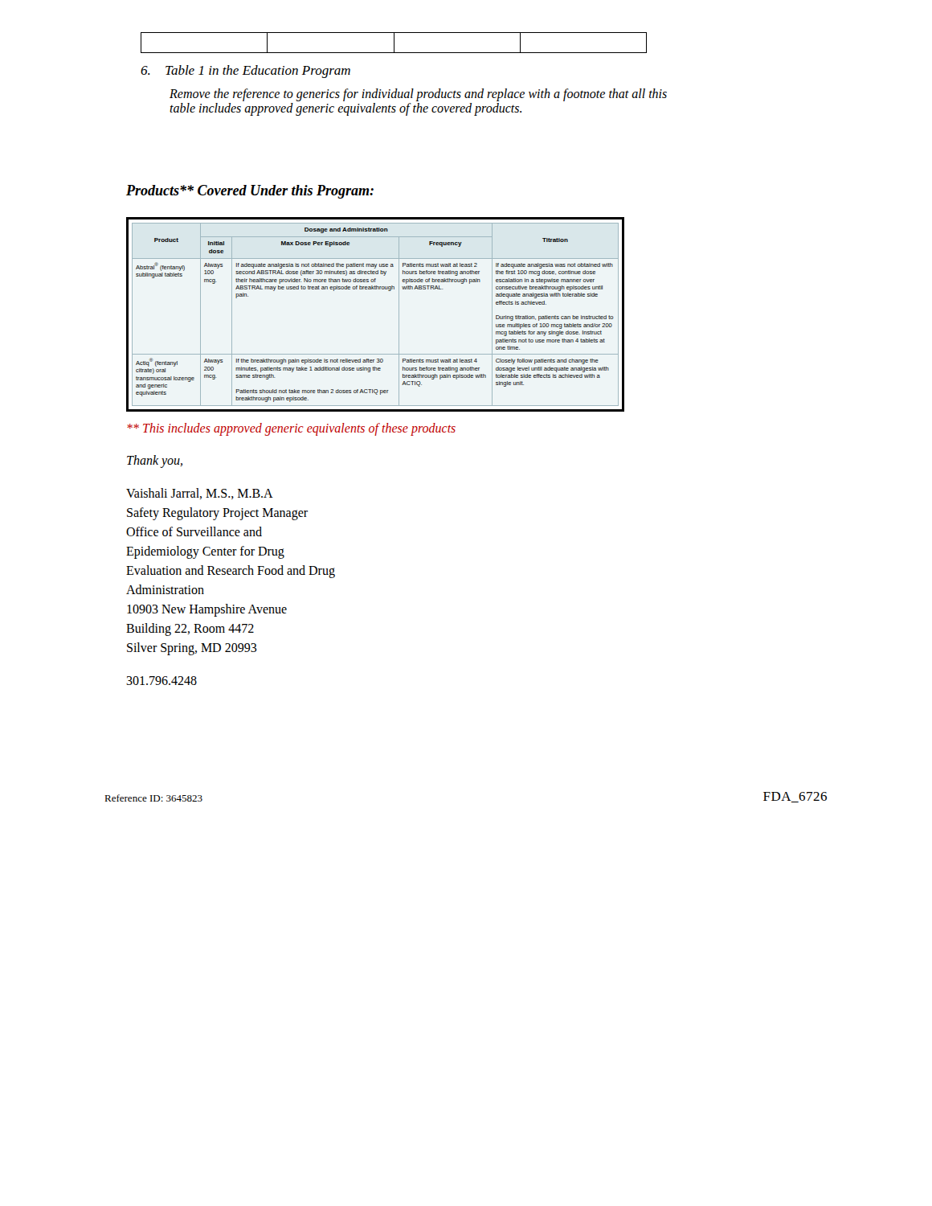6. Table 1 in the Education Program
Remove the reference to generics for individual products and replace with a footnote that all this table includes approved generic equivalents of the covered products.
Products** Covered Under this Program:
| Product | Dosage and Administration | Titration |
| --- | --- | --- |
| Initial dose | Max Dose Per Episode | Frequency |
| Abstral ® (fentanyl) sublingual tablets | Always 100 mcg. | If adequate analgesia is not obtained the patient may use a second ABSTRAL dose (after 30 minutes) as directed by their healthcare provider. No more than two doses of ABSTRAL may be used to treat an episode of breakthrough pain. | Patients must wait at least 2 hours before treating another episode of breakthrough pain with ABSTRAL. | If adequate analgesia was not obtained with the first 100 mcg dose, continue dose escalation in a stepwise manner over consecutive breakthrough episodes until adequate analgesia with tolerable side effects is achieved. During titration, patients can be instructed to use multiples of 100 mcg tablets and/or 200 mcg tablets for any single dose. Instruct patients not to use more than 4 tablets at one time. |
| Actiq ® (fentanyl citrate) oral transmucosal lozenge and generic equivalents | Always 200 mcg. | If the breakthrough pain episode is not relieved after 30 minutes, patients may take 1 additional dose using the same strength. Patients should not take more than 2 doses of ACTIQ per breakthrough pain episode. | Patients must wait at least 4 hours before treating another breakthrough pain episode with ACTIQ. | Closely follow patients and change the dosage level until adequate analgesia with tolerable side effects is achieved with a single unit. |
** This includes approved generic equivalents of these products
Thank you,
Vaishali Jarral, M.S., M.B.A
Safety Regulatory Project Manager Office of Surveillance and Epidemiology Center for Drug Evaluation and Research Food and Drug Administration
10903 New Hampshire Avenue
Building 22, Room 4472
Silver Spring, MD 20993
301.796.4248
Reference ID: 3645823
FDA_6726